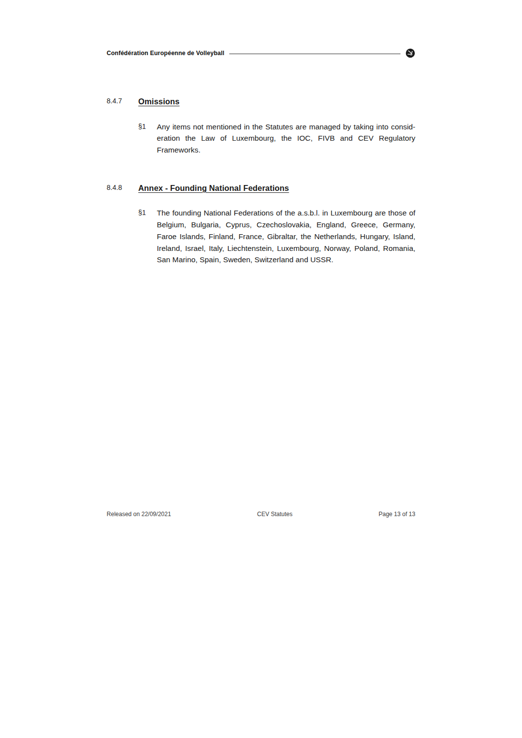Confédération Européenne de Volleyball
8.4.7
Omissions
§1
Any items not mentioned in the Statutes are managed by taking into consideration the Law of Luxembourg, the IOC, FIVB and CEV Regulatory Frameworks.
8.4.8
Annex - Founding National Federations
§1
The founding National Federations of the a.s.b.l. in Luxembourg are those of Belgium, Bulgaria, Cyprus, Czechoslovakia, England, Greece, Germany, Faroe Islands, Finland, France, Gibraltar, the Netherlands, Hungary, Island, Ireland, Israel, Italy, Liechtenstein, Luxembourg, Norway, Poland, Romania, San Marino, Spain, Sweden, Switzerland and USSR.
Released on 22/09/2021
CEV Statutes
Page 13 of 13